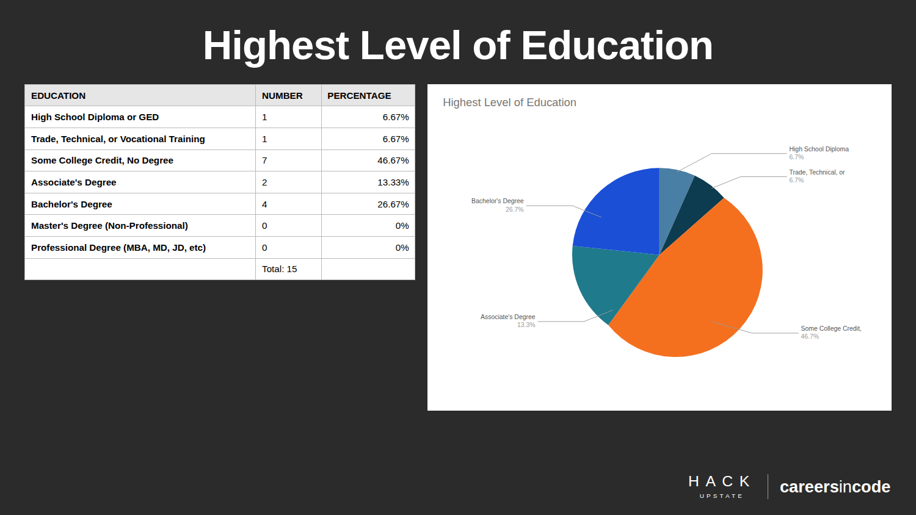Highest Level of Education
| EDUCATION | NUMBER | PERCENTAGE |
| --- | --- | --- |
| High School Diploma or GED | 1 | 6.67% |
| Trade, Technical, or Vocational Training | 1 | 6.67% |
| Some College Credit, No Degree | 7 | 46.67% |
| Associate's Degree | 2 | 13.33% |
| Bachelor's Degree | 4 | 26.67% |
| Master's Degree (Non-Professional) | 0 | 0% |
| Professional Degree (MBA, MD, JD, etc) | 0 | 0% |
| | Total: 15 | |
Highest Level of Education
High School Diploma 6.7% (0 -> 24.012 deg) High School Diploma 6.7% Trade, Technical, or 6.7% Some College Credit, 46.7% Associate's Degree 13.3% Bachelor's Degree 26.7%
HACK
UPSTATE
careersincode